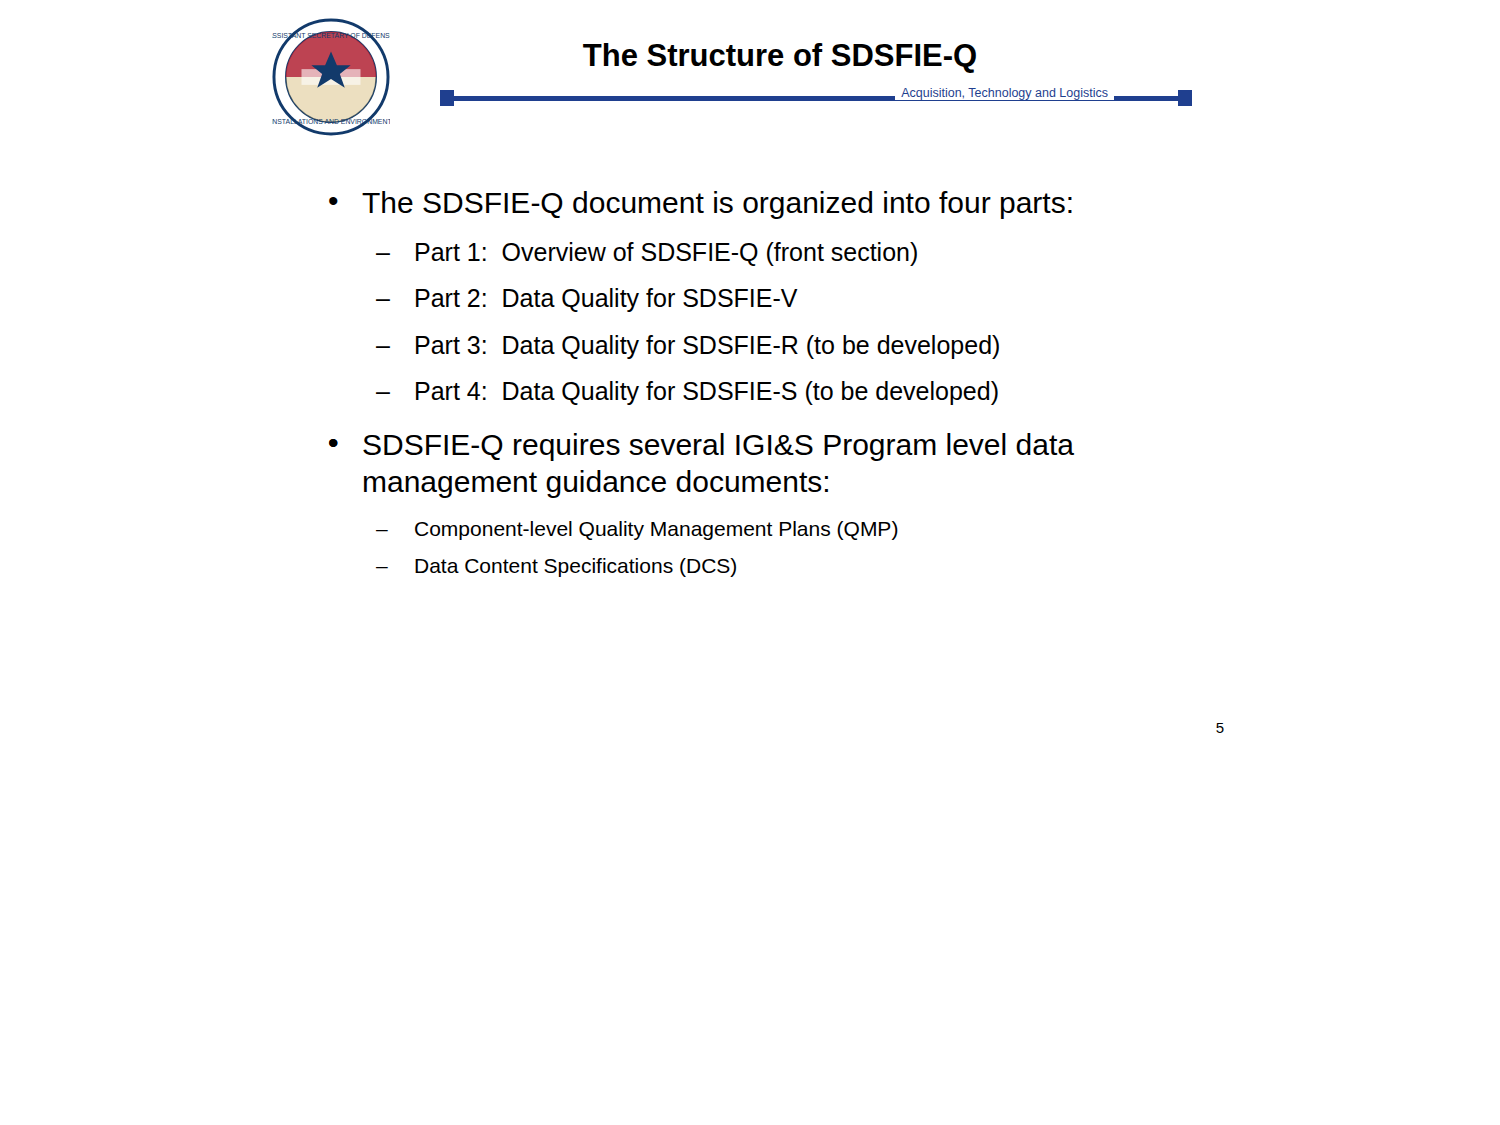The Structure of SDSFIE-Q
Acquisition, Technology and Logistics
The SDSFIE-Q document is organized into four parts:
Part 1: Overview of SDSFIE-Q (front section)
Part 2: Data Quality for SDSFIE-V
Part 3: Data Quality for SDSFIE-R (to be developed)
Part 4: Data Quality for SDSFIE-S (to be developed)
SDSFIE-Q requires several IGI&S Program level data management guidance documents:
Component-level Quality Management Plans (QMP)
Data Content Specifications (DCS)
5